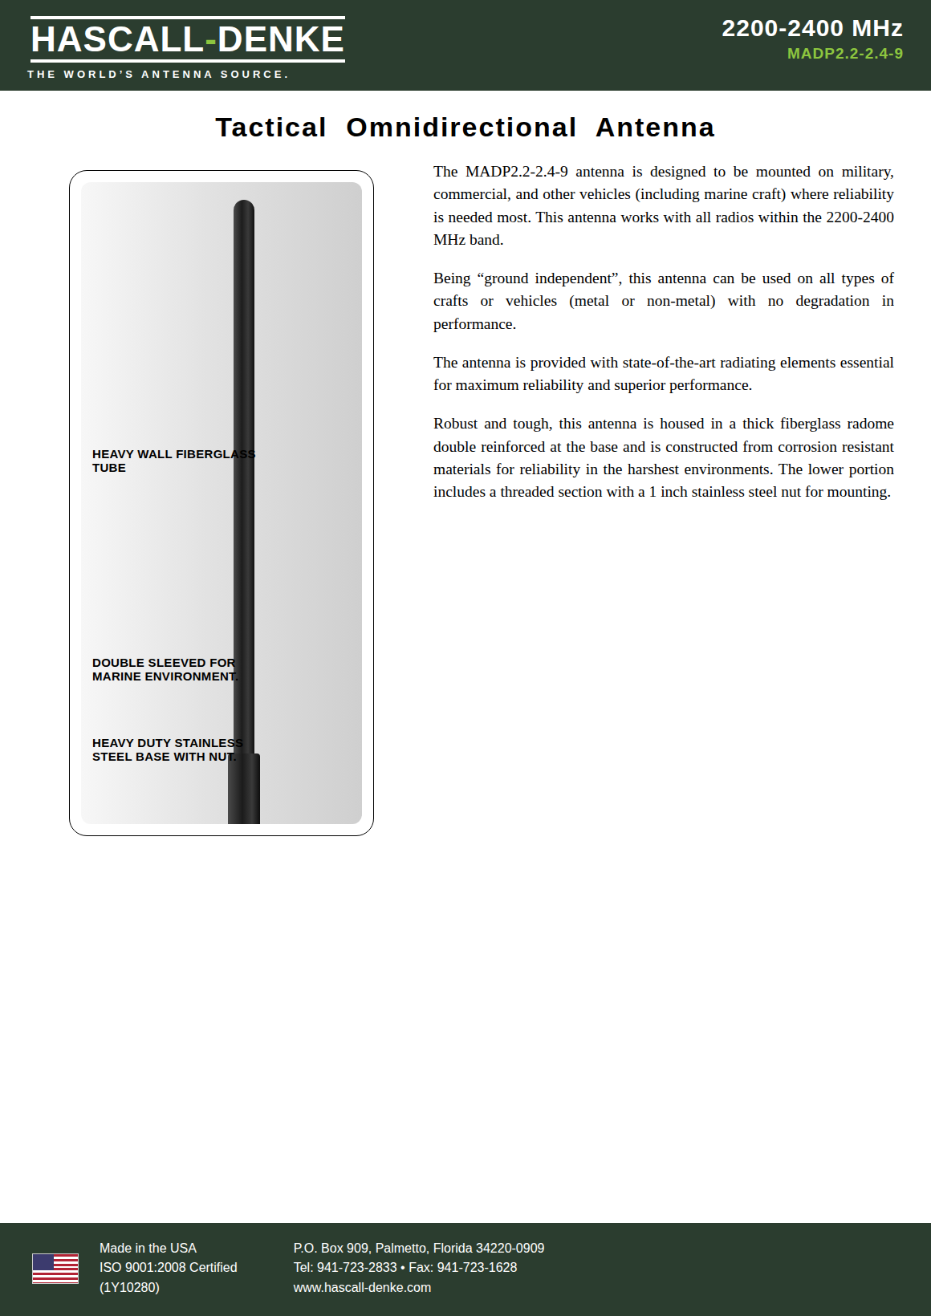HASCALL-DENKE
THE WORLD’S ANTENNA SOURCE.
2200-2400 MHz
MADP2.2-2.4-9
Tactical Omnidirectional Antenna
Heavy wall fiberglass tube
Double sleeved for marine environment.
Heavy duty stainless steel base with nut.
The MADP2.2-2.4-9 antenna is designed to be mounted on military, commercial, and other vehicles (including marine craft) where reliability is needed most. This antenna works with all radios within the 2200-2400 MHz band.
Being “ground independent”, this antenna can be used on all types of crafts or vehicles (metal or non-metal) with no degradation in performance.
The antenna is provided with state-of-the-art radiating elements essential for maximum reliability and superior performance.
Robust and tough, this antenna is housed in a thick fiberglass radome double reinforced at the base and is constructed from corrosion resistant materials for reliability in the harshest environments. The lower portion includes a threaded section with a 1 inch stainless steel nut for mounting.
Made in the USA
ISO 9001:2008 Certified
(1Y10280)
P.O. Box 909, Palmetto, Florida 34220-0909
Tel: 941-723-2833 • Fax: 941-723-1628
www.hascall-denke.com